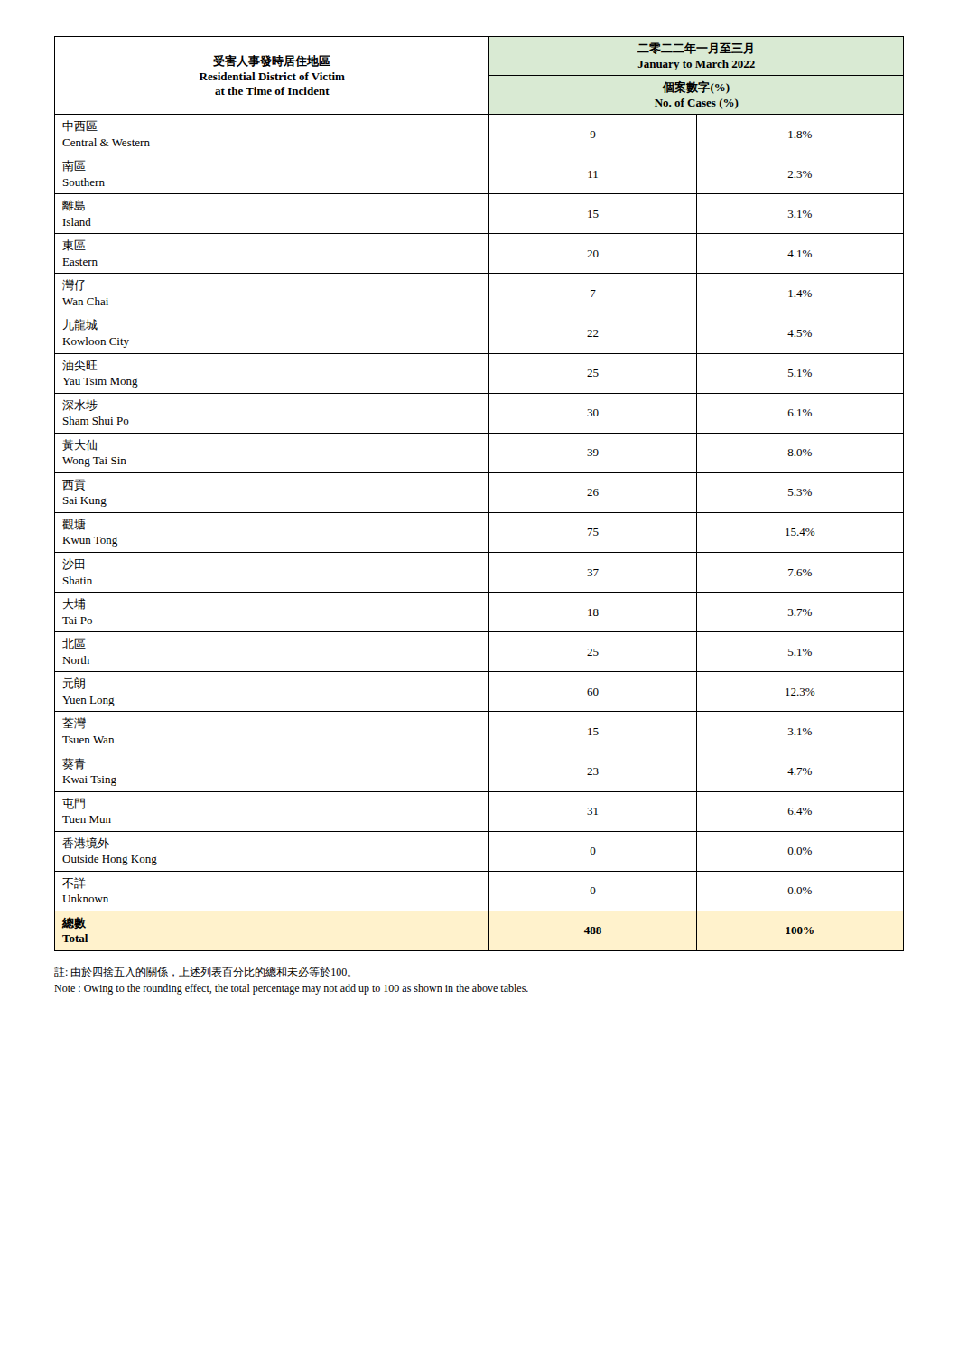| 受害人事發時居住地區 Residential District of Victim at the Time of Incident | 二零二二年一月至三月 January to March 2022 |
| --- | --- |
| 個案數字(%) No. of Cases (%) |
| 中西區 Central & Western | 9 | 1.8% |
| 南區 Southern | 11 | 2.3% |
| 離島 Island | 15 | 3.1% |
| 東區 Eastern | 20 | 4.1% |
| 灣仔 Wan Chai | 7 | 1.4% |
| 九龍城 Kowloon City | 22 | 4.5% |
| 油尖旺 Yau Tsim Mong | 25 | 5.1% |
| 深水埗 Sham Shui Po | 30 | 6.1% |
| 黃大仙 Wong Tai Sin | 39 | 8.0% |
| 西貢 Sai Kung | 26 | 5.3% |
| 觀塘 Kwun Tong | 75 | 15.4% |
| 沙田 Shatin | 37 | 7.6% |
| 大埔 Tai Po | 18 | 3.7% |
| 北區 North | 25 | 5.1% |
| 元朗 Yuen Long | 60 | 12.3% |
| 荃灣 Tsuen Wan | 15 | 3.1% |
| 葵青 Kwai Tsing | 23 | 4.7% |
| 屯門 Tuen Mun | 31 | 6.4% |
| 香港境外 Outside Hong Kong | 0 | 0.0% |
| 不詳 Unknown | 0 | 0.0% |
| 總數 Total | 488 | 100% |
註: 由於四捨五入的關係，上述列表百分比的總和未必等於100。
Note : Owing to the rounding effect, the total percentage may not add up to 100 as shown in the above tables.